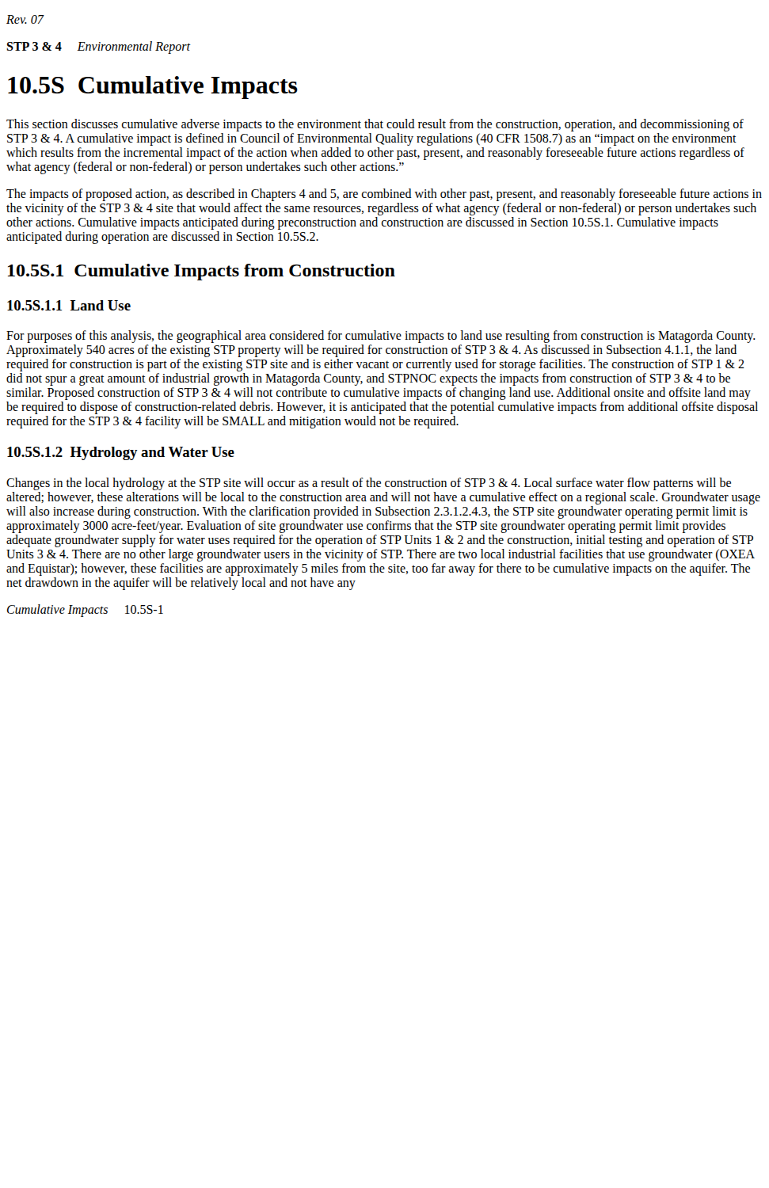Rev. 07
STP 3 & 4 Environmental Report
10.5S Cumulative Impacts
This section discusses cumulative adverse impacts to the environment that could result from the construction, operation, and decommissioning of STP 3 & 4. A cumulative impact is defined in Council of Environmental Quality regulations (40 CFR 1508.7) as an “impact on the environment which results from the incremental impact of the action when added to other past, present, and reasonably foreseeable future actions regardless of what agency (federal or non-federal) or person undertakes such other actions.”
The impacts of proposed action, as described in Chapters 4 and 5, are combined with other past, present, and reasonably foreseeable future actions in the vicinity of the STP 3 & 4 site that would affect the same resources, regardless of what agency (federal or non-federal) or person undertakes such other actions. Cumulative impacts anticipated during preconstruction and construction are discussed in Section 10.5S.1. Cumulative impacts anticipated during operation are discussed in Section 10.5S.2.
10.5S.1 Cumulative Impacts from Construction
10.5S.1.1 Land Use
For purposes of this analysis, the geographical area considered for cumulative impacts to land use resulting from construction is Matagorda County. Approximately 540 acres of the existing STP property will be required for construction of STP 3 & 4. As discussed in Subsection 4.1.1, the land required for construction is part of the existing STP site and is either vacant or currently used for storage facilities. The construction of STP 1 & 2 did not spur a great amount of industrial growth in Matagorda County, and STPNOC expects the impacts from construction of STP 3 & 4 to be similar. Proposed construction of STP 3 & 4 will not contribute to cumulative impacts of changing land use. Additional onsite and offsite land may be required to dispose of construction-related debris. However, it is anticipated that the potential cumulative impacts from additional offsite disposal required for the STP 3 & 4 facility will be SMALL and mitigation would not be required.
10.5S.1.2 Hydrology and Water Use
Changes in the local hydrology at the STP site will occur as a result of the construction of STP 3 & 4. Local surface water flow patterns will be altered; however, these alterations will be local to the construction area and will not have a cumulative effect on a regional scale. Groundwater usage will also increase during construction. With the clarification provided in Subsection 2.3.1.2.4.3, the STP site groundwater operating permit limit is approximately 3000 acre-feet/year. Evaluation of site groundwater use confirms that the STP site groundwater operating permit limit provides adequate groundwater supply for water uses required for the operation of STP Units 1 & 2 and the construction, initial testing and operation of STP Units 3 & 4. There are no other large groundwater users in the vicinity of STP. There are two local industrial facilities that use groundwater (OXEA and Equistar); however, these facilities are approximately 5 miles from the site, too far away for there to be cumulative impacts on the aquifer. The net drawdown in the aquifer will be relatively local and not have any
Cumulative Impacts 10.5S-1